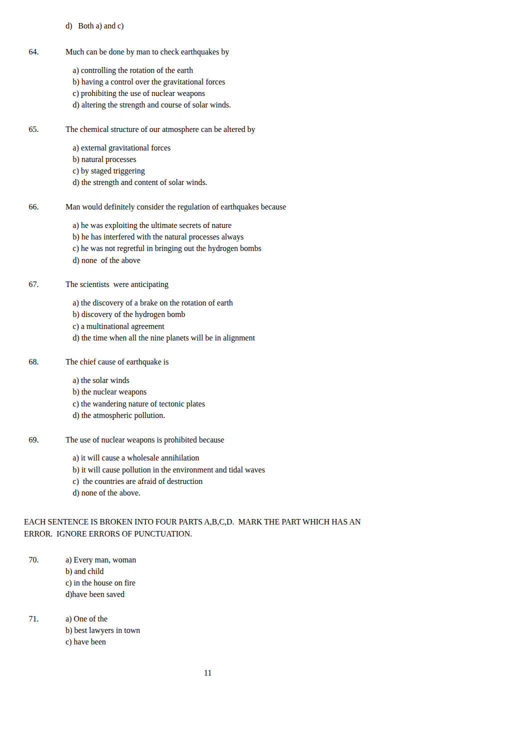d) Both a) and c)
64.
Much can be done by man to check earthquakes by
a) controlling the rotation of the earth
b) having a control over the gravitational forces
c) prohibiting the use of nuclear weapons
d) altering the strength and course of solar winds.
65.
The chemical structure of our atmosphere can be altered by
a) external gravitational forces
b) natural processes
c) by staged triggering
d) the strength and content of solar winds.
66.
Man would definitely consider the regulation of earthquakes because
a) he was exploiting the ultimate secrets of nature
b) he has interfered with the natural processes always
c) he was not regretful in bringing out the hydrogen bombs
d) none of the above
67.
The scientists were anticipating
a) the discovery of a brake on the rotation of earth
b) discovery of the hydrogen bomb
c) a multinational agreement
d) the time when all the nine planets will be in alignment
68.
The chief cause of earthquake is
a) the solar winds
b) the nuclear weapons
c) the wandering nature of tectonic plates
d) the atmospheric pollution.
69.
The use of nuclear weapons is prohibited because
a) it will cause a wholesale annihilation
b) it will cause pollution in the environment and tidal waves
c) the countries are afraid of destruction
d) none of the above.
Each sentence is broken into four parts A,B,C,D. Mark the part which has an error. Ignore errors of punctuation.
70.
a) Every man, woman
b) and child
c) in the house on fire
d)have been saved
71.
a) One of the
b) best lawyers in town
c) have been
11